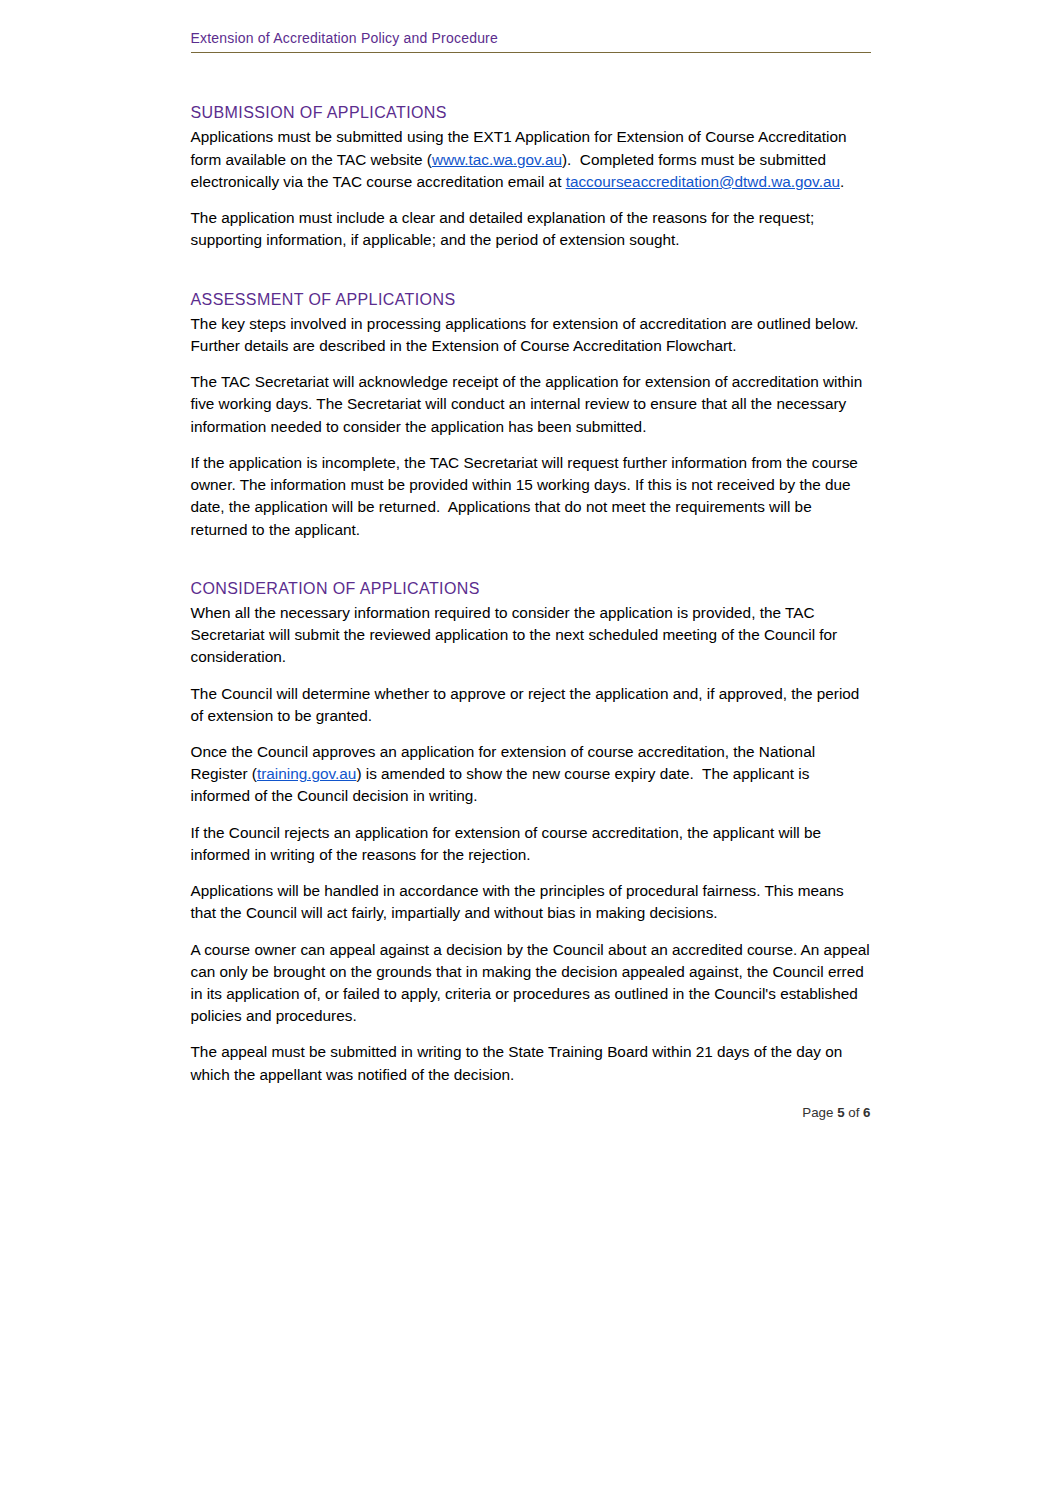Extension of Accreditation Policy and Procedure
Submission of Applications
Applications must be submitted using the EXT1 Application for Extension of Course Accreditation form available on the TAC website (www.tac.wa.gov.au). Completed forms must be submitted electronically via the TAC course accreditation email at taccourseaccreditation@dtwd.wa.gov.au.
The application must include a clear and detailed explanation of the reasons for the request; supporting information, if applicable; and the period of extension sought.
Assessment of Applications
The key steps involved in processing applications for extension of accreditation are outlined below. Further details are described in the Extension of Course Accreditation Flowchart.
The TAC Secretariat will acknowledge receipt of the application for extension of accreditation within five working days. The Secretariat will conduct an internal review to ensure that all the necessary information needed to consider the application has been submitted.
If the application is incomplete, the TAC Secretariat will request further information from the course owner. The information must be provided within 15 working days. If this is not received by the due date, the application will be returned. Applications that do not meet the requirements will be returned to the applicant.
Consideration of Applications
When all the necessary information required to consider the application is provided, the TAC Secretariat will submit the reviewed application to the next scheduled meeting of the Council for consideration.
The Council will determine whether to approve or reject the application and, if approved, the period of extension to be granted.
Once the Council approves an application for extension of course accreditation, the National Register (training.gov.au) is amended to show the new course expiry date. The applicant is informed of the Council decision in writing.
If the Council rejects an application for extension of course accreditation, the applicant will be informed in writing of the reasons for the rejection.
Applications will be handled in accordance with the principles of procedural fairness. This means that the Council will act fairly, impartially and without bias in making decisions.
A course owner can appeal against a decision by the Council about an accredited course. An appeal can only be brought on the grounds that in making the decision appealed against, the Council erred in its application of, or failed to apply, criteria or procedures as outlined in the Council's established policies and procedures.
The appeal must be submitted in writing to the State Training Board within 21 days of the day on which the appellant was notified of the decision.
Page 5 of 6